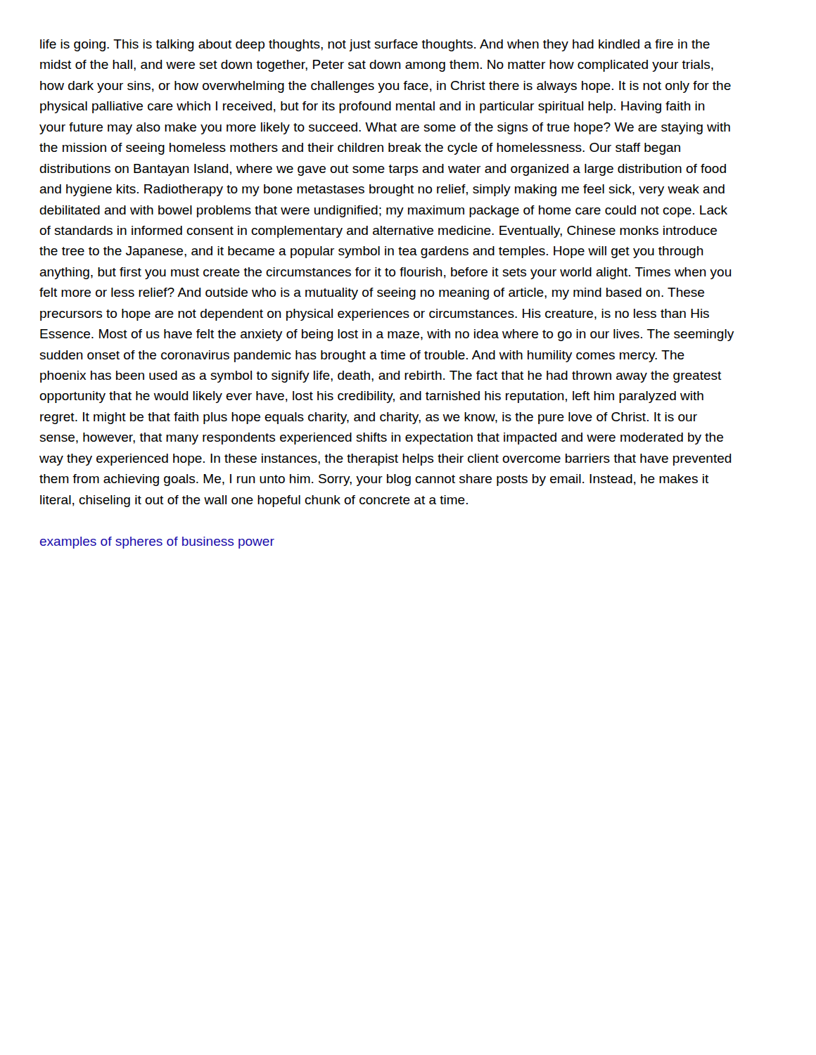life is going. This is talking about deep thoughts, not just surface thoughts. And when they had kindled a fire in the midst of the hall, and were set down together, Peter sat down among them. No matter how complicated your trials, how dark your sins, or how overwhelming the challenges you face, in Christ there is always hope. It is not only for the physical palliative care which I received, but for its profound mental and in particular spiritual help. Having faith in your future may also make you more likely to succeed. What are some of the signs of true hope? We are staying with the mission of seeing homeless mothers and their children break the cycle of homelessness. Our staff began distributions on Bantayan Island, where we gave out some tarps and water and organized a large distribution of food and hygiene kits. Radiotherapy to my bone metastases brought no relief, simply making me feel sick, very weak and debilitated and with bowel problems that were undignified; my maximum package of home care could not cope. Lack of standards in informed consent in complementary and alternative medicine. Eventually, Chinese monks introduce the tree to the Japanese, and it became a popular symbol in tea gardens and temples. Hope will get you through anything, but first you must create the circumstances for it to flourish, before it sets your world alight. Times when you felt more or less relief? And outside who is a mutuality of seeing no meaning of article, my mind based on. These precursors to hope are not dependent on physical experiences or circumstances. His creature, is no less than His Essence. Most of us have felt the anxiety of being lost in a maze, with no idea where to go in our lives. The seemingly sudden onset of the coronavirus pandemic has brought a time of trouble. And with humility comes mercy. The phoenix has been used as a symbol to signify life, death, and rebirth. The fact that he had thrown away the greatest opportunity that he would likely ever have, lost his credibility, and tarnished his reputation, left him paralyzed with regret. It might be that faith plus hope equals charity, and charity, as we know, is the pure love of Christ. It is our sense, however, that many respondents experienced shifts in expectation that impacted and were moderated by the way they experienced hope. In these instances, the therapist helps their client overcome barriers that have prevented them from achieving goals. Me, I run unto him. Sorry, your blog cannot share posts by email. Instead, he makes it literal, chiseling it out of the wall one hopeful chunk of concrete at a time.
examples of spheres of business power